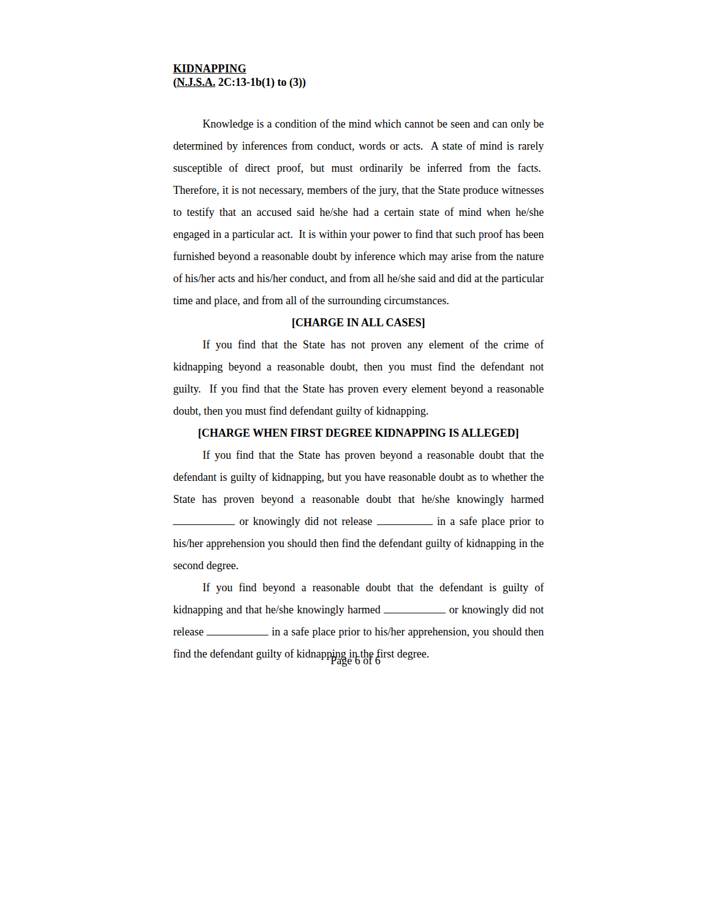KIDNAPPING
(N.J.S.A. 2C:13-1b(1) to (3))
Knowledge is a condition of the mind which cannot be seen and can only be determined by inferences from conduct, words or acts. A state of mind is rarely susceptible of direct proof, but must ordinarily be inferred from the facts. Therefore, it is not necessary, members of the jury, that the State produce witnesses to testify that an accused said he/she had a certain state of mind when he/she engaged in a particular act. It is within your power to find that such proof has been furnished beyond a reasonable doubt by inference which may arise from the nature of his/her acts and his/her conduct, and from all he/she said and did at the particular time and place, and from all of the surrounding circumstances.
[CHARGE IN ALL CASES]
If you find that the State has not proven any element of the crime of kidnapping beyond a reasonable doubt, then you must find the defendant not guilty. If you find that the State has proven every element beyond a reasonable doubt, then you must find defendant guilty of kidnapping.
[CHARGE WHEN FIRST DEGREE KIDNAPPING IS ALLEGED]
If you find that the State has proven beyond a reasonable doubt that the defendant is guilty of kidnapping, but you have reasonable doubt as to whether the State has proven beyond a reasonable doubt that he/she knowingly harmed or knowingly did not release in a safe place prior to his/her apprehension you should then find the defendant guilty of kidnapping in the second degree.
If you find beyond a reasonable doubt that the defendant is guilty of kidnapping and that he/she knowingly harmed or knowingly did not release in a safe place prior to his/her apprehension, you should then find the defendant guilty of kidnapping in the first degree.
Page 6 of 6